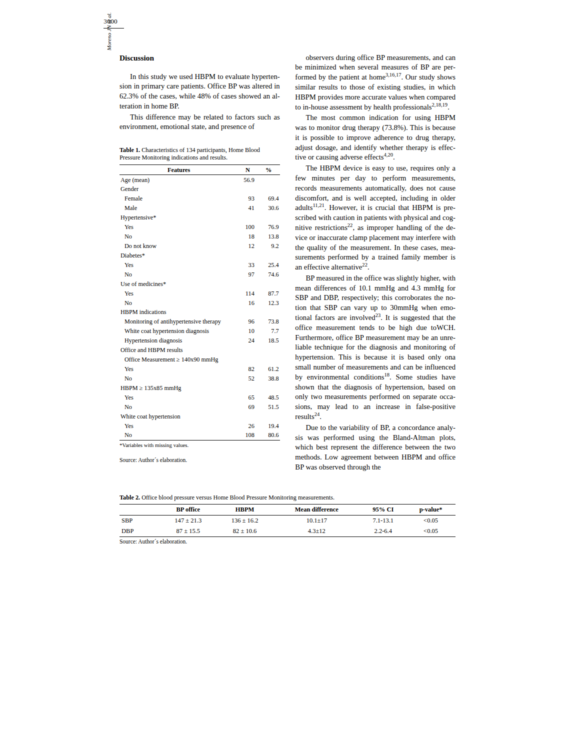3000
Moreno JN et al.
Discussion
In this study we used HBPM to evaluate hypertension in primary care patients. Office BP was altered in 62.3% of the cases, while 48% of cases showed an alteration in home BP.
This difference may be related to factors such as environment, emotional state, and presence of
Table 1. Characteristics of 134 participants, Home Blood Pressure Monitoring indications and results.
| Features | N | % |
| --- | --- | --- |
| Age (mean) | 56.9 | |
| Gender | | |
| Female | 93 | 69.4 |
| Male | 41 | 30.6 |
| Hypertensive* | | |
| Yes | 100 | 76.9 |
| No | 18 | 13.8 |
| Do not know | 12 | 9.2 |
| Diabetes* | | |
| Yes | 33 | 25.4 |
| No | 97 | 74.6 |
| Use of medicines* | | |
| Yes | 114 | 87.7 |
| No | 16 | 12.3 |
| HBPM indications | | |
| Monitoring of antihypertensive therapy | 96 | 73.8 |
| White coat hypertension diagnosis | 10 | 7.7 |
| Hypertension diagnosis | 24 | 18.5 |
| Office and HBPM results | | |
| Office Measurement ≥ 140x90 mmHg | | |
| Yes | 82 | 61.2 |
| No | 52 | 38.8 |
| HBPM ≥ 135x85 mmHg | | |
| Yes | 65 | 48.5 |
| No | 69 | 51.5 |
| White coat hypertension | | |
| Yes | 26 | 19.4 |
| No | 108 | 80.6 |
*Variables with missing values.
Source: Author´s elaboration.
observers during office BP measurements, and can be minimized when several measures of BP are performed by the patient at home3,16,17. Our study shows similar results to those of existing studies, in which HBPM provides more accurate values when compared to in-house assessment by health professionals2,18,19.
The most common indication for using HBPM was to monitor drug therapy (73.8%). This is because it is possible to improve adherence to drug therapy, adjust dosage, and identify whether therapy is effective or causing adverse effects4,20.
The HBPM device is easy to use, requires only a few minutes per day to perform measurements, records measurements automatically, does not cause discomfort, and is well accepted, including in older adults11,21. However, it is crucial that HBPM is prescribed with caution in patients with physical and cognitive restrictions22, as improper handling of the device or inaccurate clamp placement may interfere with the quality of the measurement. In these cases, measurements performed by a trained family member is an effective alternative22.
BP measured in the office was slightly higher, with mean differences of 10.1 mmHg and 4.3 mmHg for SBP and DBP, respectively; this corroborates the notion that SBP can vary up to 30mmHg when emotional factors are involved23. It is suggested that the office measurement tends to be high due toWCH. Furthermore, office BP measurement may be an unreliable technique for the diagnosis and monitoring of hypertension. This is because it is based only ona small number of measurements and can be influenced by environmental conditions18. Some studies have shown that the diagnosis of hypertension, based on only two measurements performed on separate occasions, may lead to an increase in false-positive results24.
Due to the variability of BP, a concordance analysis was performed using the Bland-Altman plots, which best represent the difference between the two methods. Low agreement between HBPM and office BP was observed through the
Table 2. Office blood pressure versus Home Blood Pressure Monitoring measurements.
| | BP office | HBPM | Mean difference | 95% CI | p-value* |
| --- | --- | --- | --- | --- | --- |
| SBP | 147 ± 21.3 | 136 ± 16.2 | 10.1±17 | 7.1-13.1 | <0.05 |
| DBP | 87 ± 15.5 | 82 ± 10.6 | 4.3±12 | 2.2-6.4 | <0.05 |
Source: Author´s elaboration.